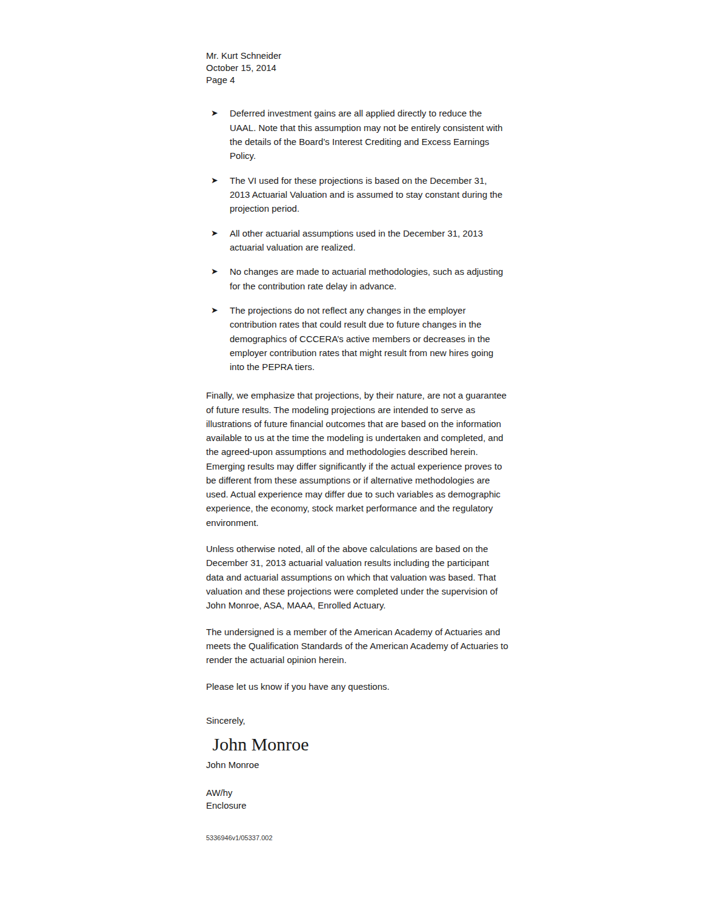Mr. Kurt Schneider
October 15, 2014
Page 4
Deferred investment gains are all applied directly to reduce the UAAL. Note that this assumption may not be entirely consistent with the details of the Board’s Interest Crediting and Excess Earnings Policy.
The VI used for these projections is based on the December 31, 2013 Actuarial Valuation and is assumed to stay constant during the projection period.
All other actuarial assumptions used in the December 31, 2013 actuarial valuation are realized.
No changes are made to actuarial methodologies, such as adjusting for the contribution rate delay in advance.
The projections do not reflect any changes in the employer contribution rates that could result due to future changes in the demographics of CCCERA’s active members or decreases in the employer contribution rates that might result from new hires going into the PEPRA tiers.
Finally, we emphasize that projections, by their nature, are not a guarantee of future results. The modeling projections are intended to serve as illustrations of future financial outcomes that are based on the information available to us at the time the modeling is undertaken and completed, and the agreed-upon assumptions and methodologies described herein. Emerging results may differ significantly if the actual experience proves to be different from these assumptions or if alternative methodologies are used. Actual experience may differ due to such variables as demographic experience, the economy, stock market performance and the regulatory environment.
Unless otherwise noted, all of the above calculations are based on the December 31, 2013 actuarial valuation results including the participant data and actuarial assumptions on which that valuation was based. That valuation and these projections were completed under the supervision of John Monroe, ASA, MAAA, Enrolled Actuary.
The undersigned is a member of the American Academy of Actuaries and meets the Qualification Standards of the American Academy of Actuaries to render the actuarial opinion herein.
Please let us know if you have any questions.
Sincerely,
John Monroe
John Monroe
AW/hy
Enclosure
5336946v1/05337.002